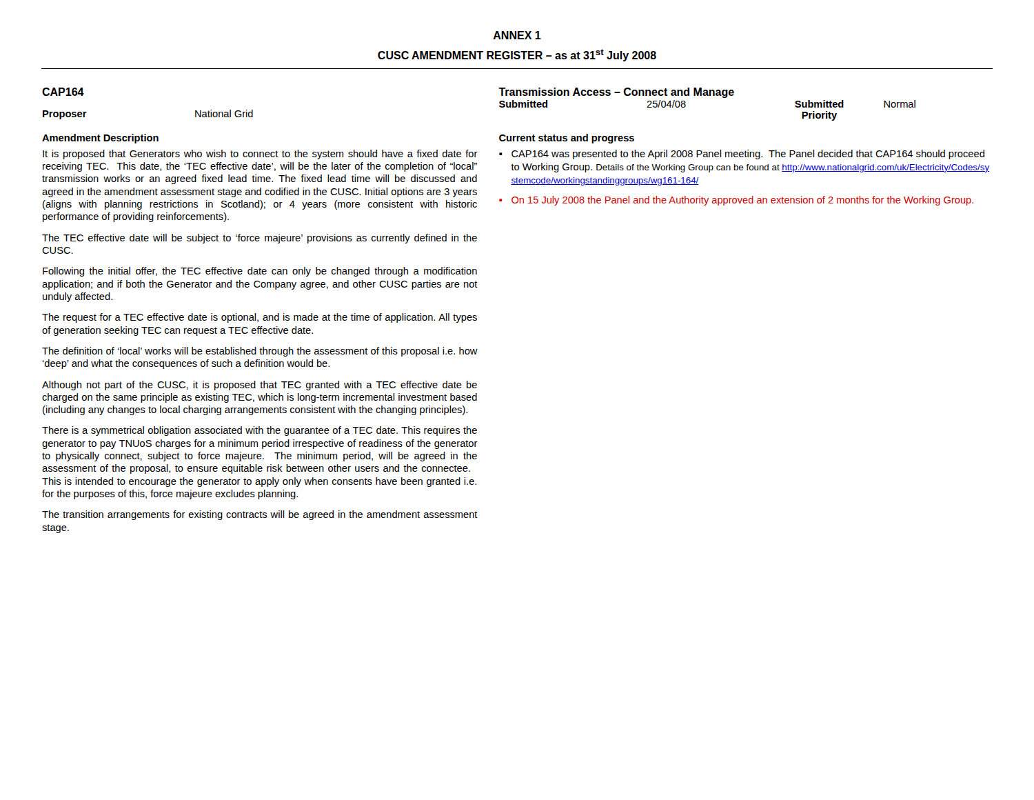ANNEX 1
CUSC AMENDMENT REGISTER – as at 31st July 2008
| CAP164 / Proposer / National Grid / | Transmission Access – Connect and Manage / Submitted / 25/04/08 / Submitted Priority / Normal / |
| Amendment Description It is proposed that Generators who wish to connect to the system should have a fixed date for receiving TEC. This date, the ‘TEC effective date’, will be the later of the completion of “local” transmission works or an agreed fixed lead time. The fixed lead time will be discussed and agreed in the amendment assessment stage and codified in the CUSC. Initial options are 3 years (aligns with planning restrictions in Scotland); or 4 years (more consistent with historic performance of providing reinforcements). The TEC effective date will be subject to ‘force majeure’ provisions as currently defined in the CUSC. Following the initial offer, the TEC effective date can only be changed through a modification application; and if both the Generator and the Company agree, and other CUSC parties are not unduly affected. The request for a TEC effective date is optional, and is made at the time of application. All types of generation seeking TEC can request a TEC effective date. The definition of ‘local’ works will be established through the assessment of this proposal i.e. how ‘deep’ and what the consequences of such a definition would be. Although not part of the CUSC, it is proposed that TEC granted with a TEC effective date be charged on the same principle as existing TEC, which is long-term incremental investment based (including any changes to local charging arrangements consistent with the changing principles). There is a symmetrical obligation associated with the guarantee of a TEC date. This requires the generator to pay TNUoS charges for a minimum period irrespective of readiness of the generator to physically connect, subject to force majeure. The minimum period, will be agreed in the assessment of the proposal, to ensure equitable risk between other users and the connectee. This is intended to encourage the generator to apply only when consents have been granted i.e. for the purposes of this, force majeure excludes planning. The transition arrangements for existing contracts will be agreed in the amendment assessment stage. | Current status and progress CAP164 was presented to the April 2008 Panel meeting. The Panel decided that CAP164 should proceed to Working Group. Details of the Working Group can be found at http://www.nationalgrid.com/uk/Electricity/Codes/systemcode/workingstandinggroups/wg161-164/ On 15 July 2008 the Panel and the Authority approved an extension of 2 months for the Working Group. |